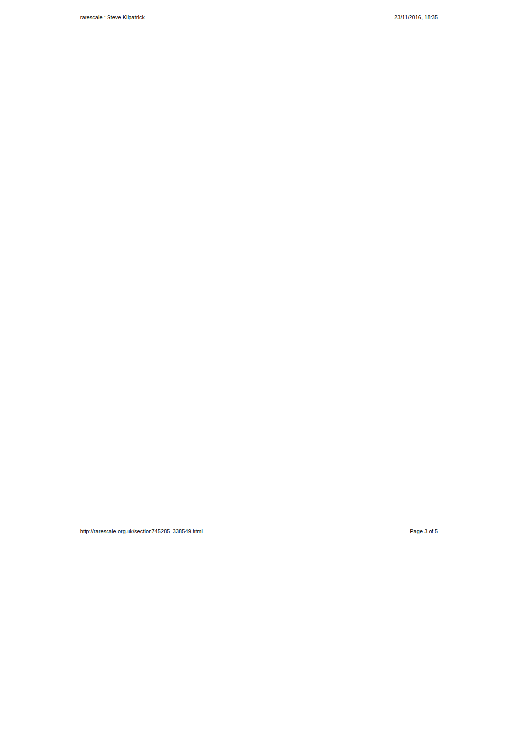rarescale : Steve Kilpatrick 23/11/2016, 18:35
http://rarescale.org.uk/section745285_338549.html Page 3 of 5